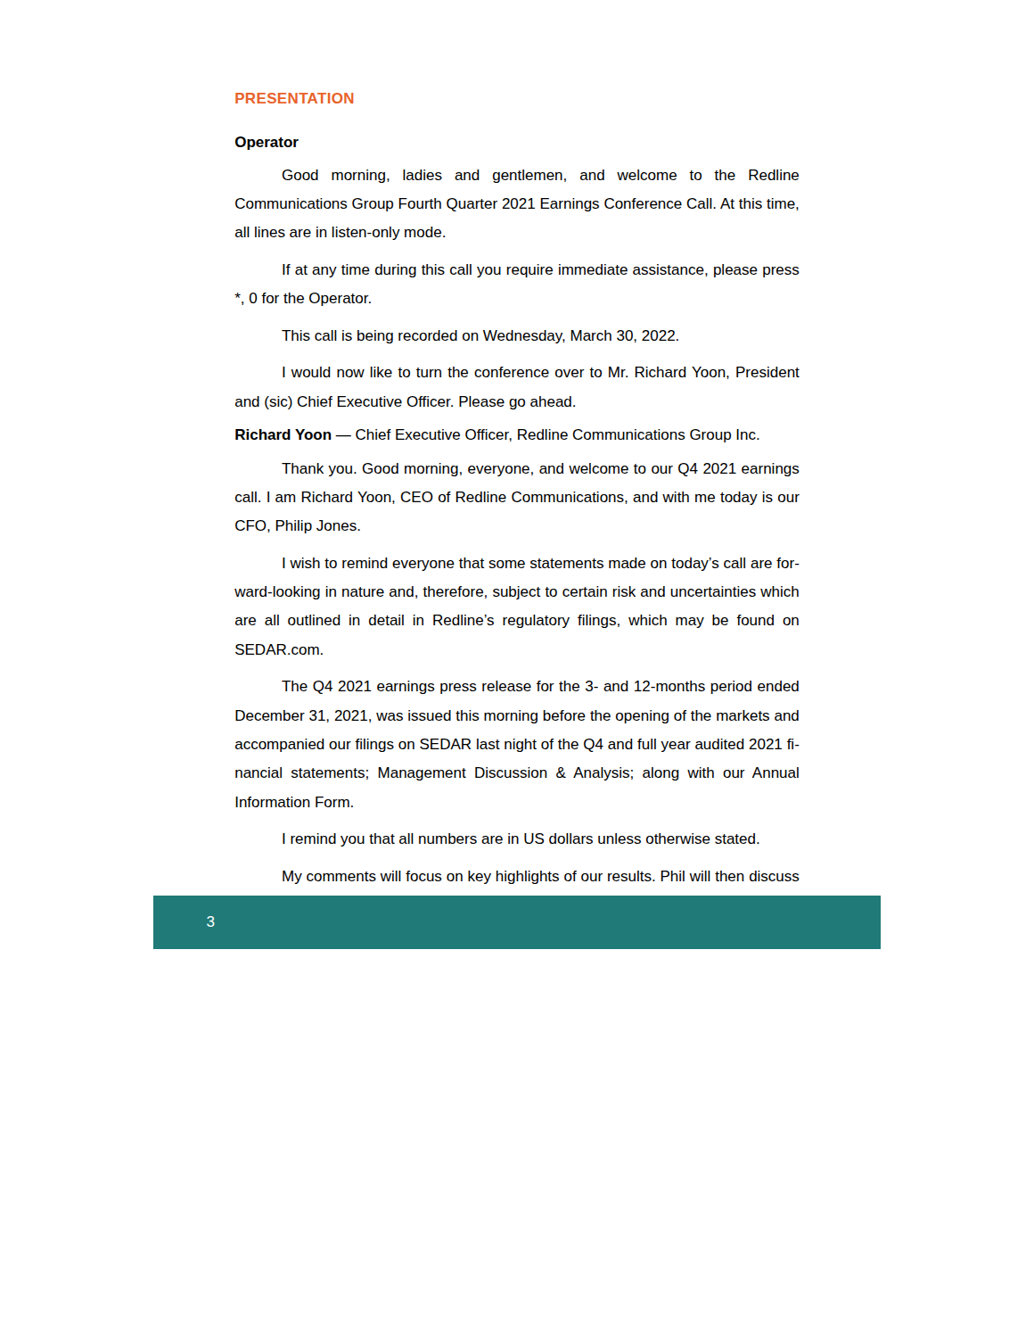PRESENTATION
Operator
Good morning, ladies and gentlemen, and welcome to the Redline Communications Group Fourth Quarter 2021 Earnings Conference Call. At this time, all lines are in listen-only mode.
If at any time during this call you require immediate assistance, please press *, 0 for the Operator.
This call is being recorded on Wednesday, March 30, 2022.
I would now like to turn the conference over to Mr. Richard Yoon, President and (sic) Chief Executive Officer. Please go ahead.
Richard Yoon — Chief Executive Officer, Redline Communications Group Inc.
Thank you. Good morning, everyone, and welcome to our Q4 2021 earnings call. I am Richard Yoon, CEO of Redline Communications, and with me today is our CFO, Philip Jones.
I wish to remind everyone that some statements made on today’s call are forward-looking in nature and, therefore, subject to certain risk and uncertainties which are all outlined in detail in Redline’s regulatory filings, which may be found on SEDAR.com.
The Q4 2021 earnings press release for the 3- and 12-months period ended December 31, 2021, was issued this morning before the opening of the markets and accompanied our filings on SEDAR last night of the Q4 and full year audited 2021 financial statements; Management Discussion & Analysis; along with our Annual Information Form.
I remind you that all numbers are in US dollars unless otherwise stated.
My comments will focus on key highlights of our results. Phil will then discuss the final performance in more detail before turning the time back to me for concluding comments.
3